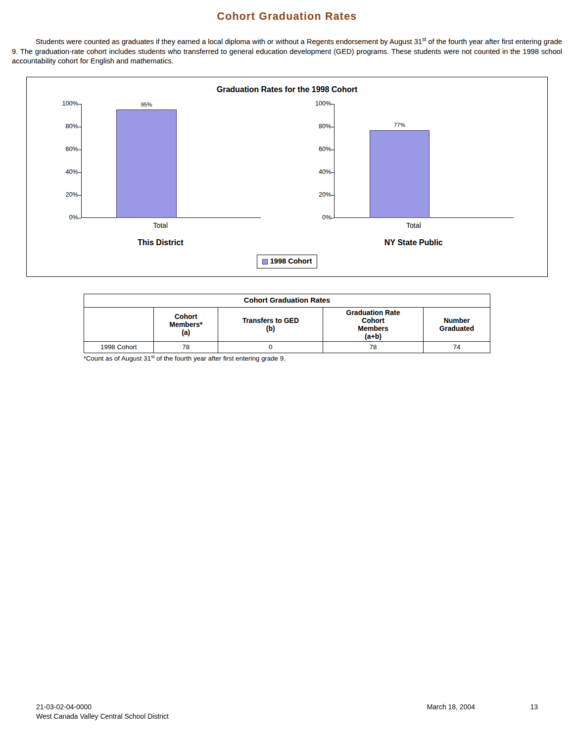Cohort Graduation Rates
Students were counted as graduates if they earned a local diploma with or without a Regents endorsement by August 31st of the fourth year after first entering grade 9. The graduation-rate cohort includes students who transferred to general education development (GED) programs. These students were not counted in the 1998 school accountability cohort for English and mathematics.
Graduation Rates for the 1998 Cohort
100% 80% 60% 40% 20% 0%
95%
Total
This District
100% 80% 60% 40% 20% 0%
77%
Total
NY State Public
1998 Cohort
| Cohort Graduation Rates |
| --- |
| | Cohort Members* (a) | Transfers to GED (b) | Graduation Rate Cohort Members (a+b) | Number Graduated |
| 1998 Cohort | 78 | 0 | 78 | 74 |
*Count as of August 31st of the fourth year after first entering grade 9.
| 21-03-02-04-0000 West Canada Valley Central School District | March 18, 2004 | 13 |